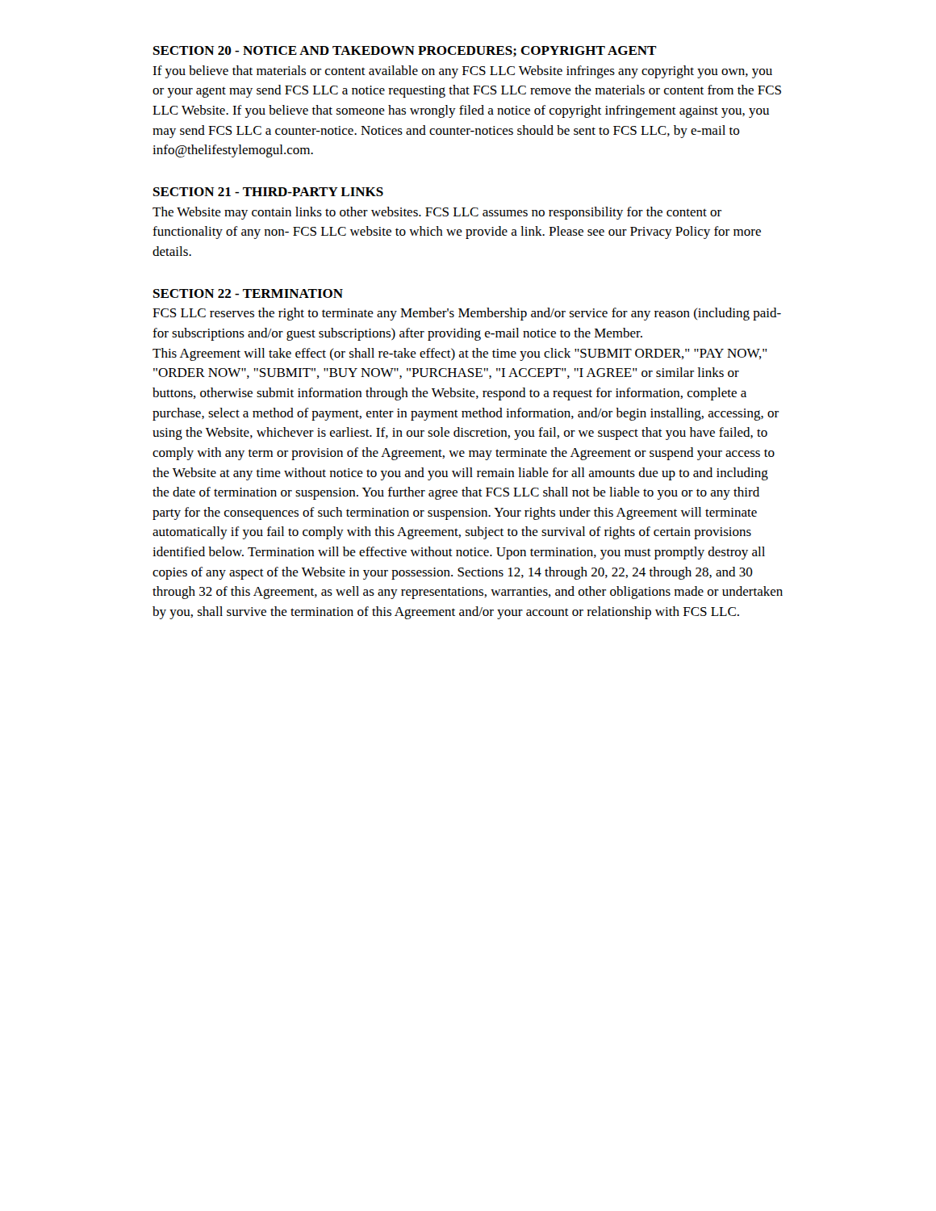SECTION 20 - NOTICE AND TAKEDOWN PROCEDURES; COPYRIGHT AGENT
If you believe that materials or content available on any FCS LLC Website infringes any copyright you own, you or your agent may send FCS LLC a notice requesting that FCS LLC remove the materials or content from the FCS LLC Website. If you believe that someone has wrongly filed a notice of copyright infringement against you, you may send FCS LLC a counter-notice. Notices and counter-notices should be sent to FCS LLC, by e-mail to info@thelifestylemogul.com.
SECTION 21 - THIRD-PARTY LINKS
The Website may contain links to other websites. FCS LLC assumes no responsibility for the content or functionality of any non- FCS LLC website to which we provide a link. Please see our Privacy Policy for more details.
SECTION 22 - TERMINATION
FCS LLC reserves the right to terminate any Member's Membership and/or service for any reason (including paid-for subscriptions and/or guest subscriptions) after providing e-mail notice to the Member.
This Agreement will take effect (or shall re-take effect) at the time you click "SUBMIT ORDER," "PAY NOW," "ORDER NOW", "SUBMIT", "BUY NOW", "PURCHASE", "I ACCEPT", "I AGREE" or similar links or buttons, otherwise submit information through the Website, respond to a request for information, complete a purchase, select a method of payment, enter in payment method information, and/or begin installing, accessing, or using the Website, whichever is earliest. If, in our sole discretion, you fail, or we suspect that you have failed, to comply with any term or provision of the Agreement, we may terminate the Agreement or suspend your access to the Website at any time without notice to you and you will remain liable for all amounts due up to and including the date of termination or suspension. You further agree that FCS LLC shall not be liable to you or to any third party for the consequences of such termination or suspension. Your rights under this Agreement will terminate automatically if you fail to comply with this Agreement, subject to the survival of rights of certain provisions identified below. Termination will be effective without notice. Upon termination, you must promptly destroy all copies of any aspect of the Website in your possession. Sections 12, 14 through 20, 22, 24 through 28, and 30 through 32 of this Agreement, as well as any representations, warranties, and other obligations made or undertaken by you, shall survive the termination of this Agreement and/or your account or relationship with FCS LLC.